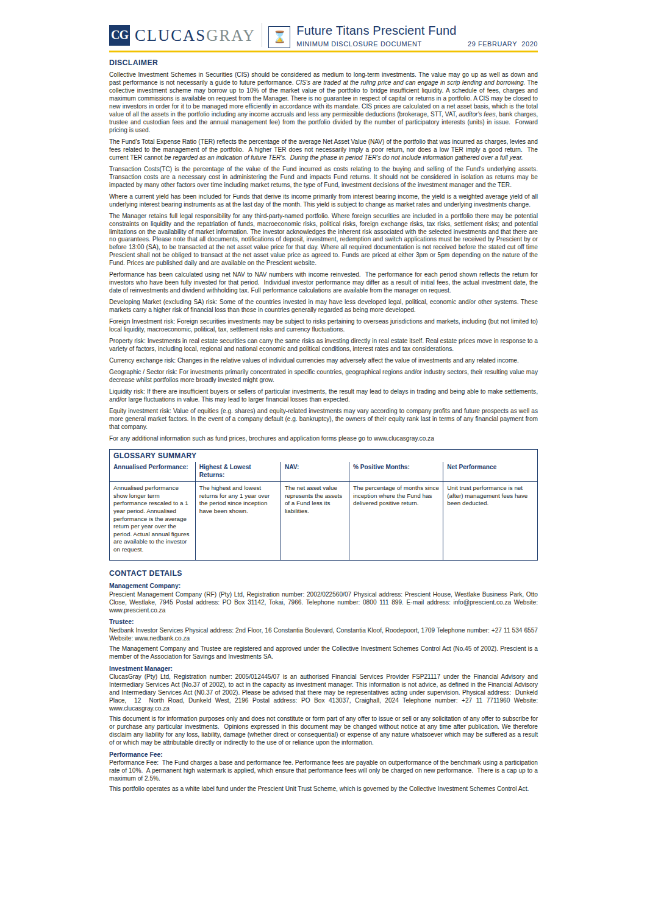CG
CLUCASGRAY
⌛
Future Titans Prescient Fund
MINIMUM DISCLOSURE DOCUMENT 29 FEBRUARY 2020
DISCLAIMER
Collective Investment Schemes in Securities (CIS) should be considered as medium to long-term investments. The value may go up as well as down and past performance is not necessarily a guide to future performance. CIS's are traded at the ruling price and can engage in scrip lending and borrowing. The collective investment scheme may borrow up to 10% of the market value of the portfolio to bridge insufficient liquidity. A schedule of fees, charges and maximum commissions is available on request from the Manager. There is no guarantee in respect of capital or returns in a portfolio. A CIS may be closed to new investors in order for it to be managed more efficiently in accordance with its mandate. CIS prices are calculated on a net asset basis, which is the total value of all the assets in the portfolio including any income accruals and less any permissible deductions (brokerage, STT, VAT, auditor's fees, bank charges, trustee and custodian fees and the annual management fee) from the portfolio divided by the number of participatory interests (units) in issue. Forward pricing is used.
The Fund's Total Expense Ratio (TER) reflects the percentage of the average Net Asset Value (NAV) of the portfolio that was incurred as charges, levies and fees related to the management of the portfolio. A higher TER does not necessarily imply a poor return, nor does a low TER imply a good return. The current TER cannot be regarded as an indication of future TER's. During the phase in period TER's do not include information gathered over a full year.
Transaction Costs(TC) is the percentage of the value of the Fund incurred as costs relating to the buying and selling of the Fund's underlying assets. Transaction costs are a necessary cost in administering the Fund and impacts Fund returns. It should not be considered in isolation as returns may be impacted by many other factors over time including market returns, the type of Fund, investment decisions of the investment manager and the TER.
Where a current yield has been included for Funds that derive its income primarily from interest bearing income, the yield is a weighted average yield of all underlying interest bearing instruments as at the last day of the month. This yield is subject to change as market rates and underlying investments change.
The Manager retains full legal responsibility for any third-party-named portfolio. Where foreign securities are included in a portfolio there may be potential constraints on liquidity and the repatriation of funds, macroeconomic risks, political risks, foreign exchange risks, tax risks, settlement risks; and potential limitations on the availability of market information. The investor acknowledges the inherent risk associated with the selected investments and that there are no guarantees. Please note that all documents, notifications of deposit, investment, redemption and switch applications must be received by Prescient by or before 13:00 (SA), to be transacted at the net asset value price for that day. Where all required documentation is not received before the stated cut off time Prescient shall not be obliged to transact at the net asset value price as agreed to. Funds are priced at either 3pm or 5pm depending on the nature of the Fund. Prices are published daily and are available on the Prescient website.
Performance has been calculated using net NAV to NAV numbers with income reinvested. The performance for each period shown reflects the return for investors who have been fully invested for that period. Individual investor performance may differ as a result of initial fees, the actual investment date, the date of reinvestments and dividend withholding tax. Full performance calculations are available from the manager on request.
Developing Market (excluding SA) risk: Some of the countries invested in may have less developed legal, political, economic and/or other systems. These markets carry a higher risk of financial loss than those in countries generally regarded as being more developed.
Foreign Investment risk: Foreign securities investments may be subject to risks pertaining to overseas jurisdictions and markets, including (but not limited to) local liquidity, macroeconomic, political, tax, settlement risks and currency fluctuations.
Property risk: Investments in real estate securities can carry the same risks as investing directly in real estate itself. Real estate prices move in response to a variety of factors, including local, regional and national economic and political conditions, interest rates and tax considerations.
Currency exchange risk: Changes in the relative values of individual currencies may adversely affect the value of investments and any related income.
Geographic / Sector risk: For investments primarily concentrated in specific countries, geographical regions and/or industry sectors, their resulting value may decrease whilst portfolios more broadly invested might grow.
Liquidity risk: If there are insufficient buyers or sellers of particular investments, the result may lead to delays in trading and being able to make settlements, and/or large fluctuations in value. This may lead to larger financial losses than expected.
Equity investment risk: Value of equities (e.g. shares) and equity-related investments may vary according to company profits and future prospects as well as more general market factors. In the event of a company default (e.g. bankruptcy), the owners of their equity rank last in terms of any financial payment from that company.
For any additional information such as fund prices, brochures and application forms please go to www.clucasgray.co.za
GLOSSARY SUMMARY
| Annualised Performance: | Highest & Lowest Returns: | NAV: | % Positive Months: | Net Performance |
| --- | --- | --- | --- | --- |
| Annualised performance show longer term performance rescaled to a 1 year period. Annualised performance is the average return per year over the period. Actual annual figures are available to the investor on request. | The highest and lowest returns for any 1 year over the period since inception have been shown. | The net asset value represents the assets of a Fund less its liabilities. | The percentage of months since inception where the Fund has delivered positive return. | Unit trust performance is net (after) management fees have been deducted. |
CONTACT DETAILS
Management Company:
Prescient Management Company (RF) (Pty) Ltd, Registration number: 2002/022560/07 Physical address: Prescient House, Westlake Business Park, Otto Close, Westlake, 7945 Postal address: PO Box 31142, Tokai, 7966. Telephone number: 0800 111 899. E-mail address: info@prescient.co.za Website: www.prescient.co.za
Trustee:
Nedbank Investor Services Physical address: 2nd Floor, 16 Constantia Boulevard, Constantia Kloof, Roodepoort, 1709 Telephone number: +27 11 534 6557 Website: www.nedbank.co.za
The Management Company and Trustee are registered and approved under the Collective Investment Schemes Control Act (No.45 of 2002). Prescient is a member of the Association for Savings and Investments SA.
Investment Manager:
ClucasGray (Pty) Ltd, Registration number: 2005/012445/07 is an authorised Financial Services Provider FSP21117 under the Financial Advisory and Intermediary Services Act (No.37 of 2002), to act in the capacity as investment manager. This information is not advice, as defined in the Financial Advisory and Intermediary Services Act (N0.37 of 2002). Please be advised that there may be representatives acting under supervision. Physical address: Dunkeld Place, 12 North Road, Dunkeld West, 2196 Postal address: PO Box 413037, Craighall, 2024 Telephone number: +27 11 7711960 Website: www.clucasgray.co.za
This document is for information purposes only and does not constitute or form part of any offer to issue or sell or any solicitation of any offer to subscribe for or purchase any particular investments. Opinions expressed in this document may be changed without notice at any time after publication. We therefore disclaim any liability for any loss, liability, damage (whether direct or consequential) or expense of any nature whatsoever which may be suffered as a result of or which may be attributable directly or indirectly to the use of or reliance upon the information.
Performance Fee:
Performance Fee: The Fund charges a base and performance fee. Performance fees are payable on outperformance of the benchmark using a participation rate of 10%. A permanent high watermark is applied, which ensure that performance fees will only be charged on new performance. There is a cap up to a maximum of 2.5%.
This portfolio operates as a white label fund under the Prescient Unit Trust Scheme, which is governed by the Collective Investment Schemes Control Act.